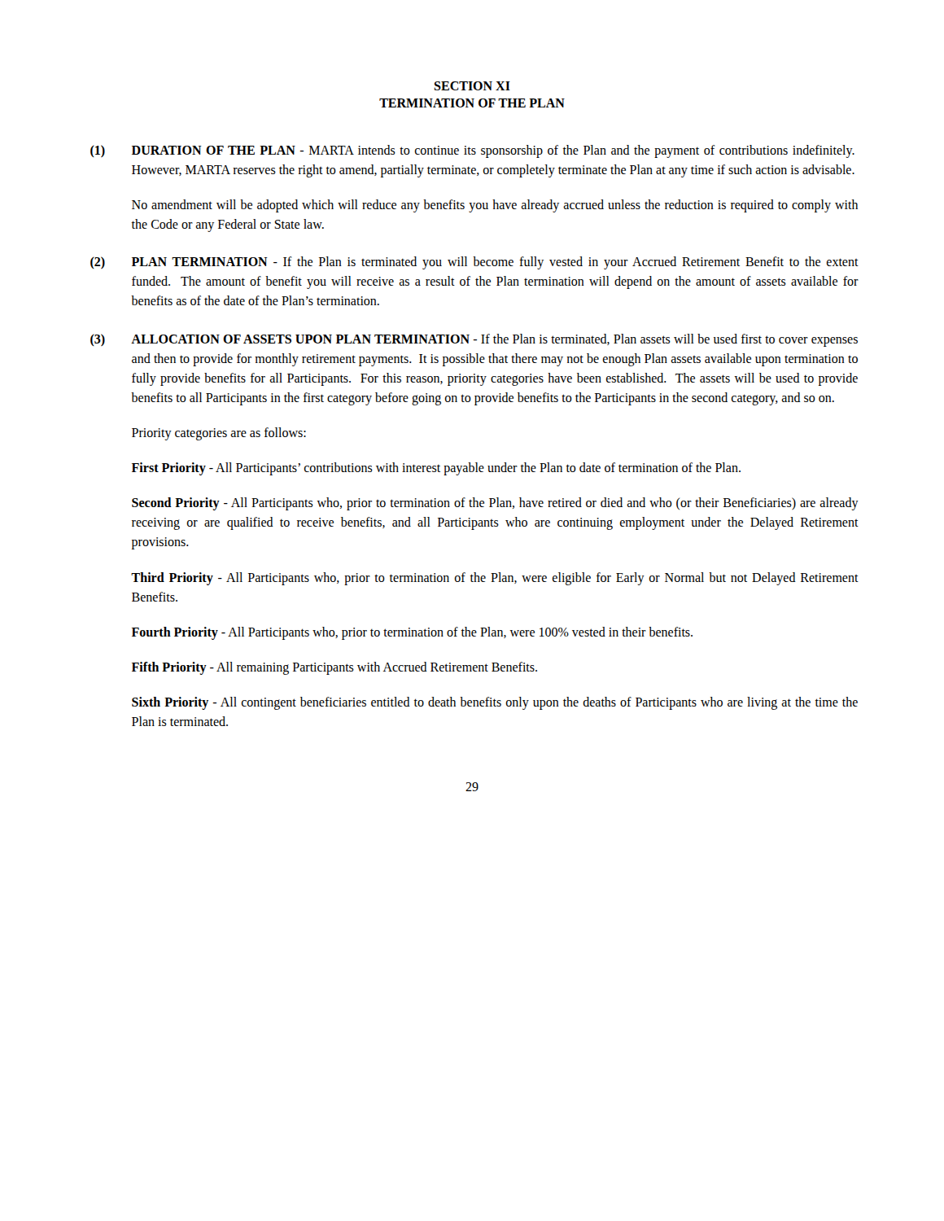SECTION XI
TERMINATION OF THE PLAN
(1)
DURATION OF THE PLAN - MARTA intends to continue its sponsorship of the Plan and the payment of contributions indefinitely. However, MARTA reserves the right to amend, partially terminate, or completely terminate the Plan at any time if such action is advisable.
No amendment will be adopted which will reduce any benefits you have already accrued unless the reduction is required to comply with the Code or any Federal or State law.
(2)
PLAN TERMINATION - If the Plan is terminated you will become fully vested in your Accrued Retirement Benefit to the extent funded. The amount of benefit you will receive as a result of the Plan termination will depend on the amount of assets available for benefits as of the date of the Plan’s termination.
(3)
ALLOCATION OF ASSETS UPON PLAN TERMINATION - If the Plan is terminated, Plan assets will be used first to cover expenses and then to provide for monthly retirement payments. It is possible that there may not be enough Plan assets available upon termination to fully provide benefits for all Participants. For this reason, priority categories have been established. The assets will be used to provide benefits to all Participants in the first category before going on to provide benefits to the Participants in the second category, and so on.
Priority categories are as follows:
First Priority - All Participants’ contributions with interest payable under the Plan to date of termination of the Plan.
Second Priority - All Participants who, prior to termination of the Plan, have retired or died and who (or their Beneficiaries) are already receiving or are qualified to receive benefits, and all Participants who are continuing employment under the Delayed Retirement provisions.
Third Priority - All Participants who, prior to termination of the Plan, were eligible for Early or Normal but not Delayed Retirement Benefits.
Fourth Priority - All Participants who, prior to termination of the Plan, were 100% vested in their benefits.
Fifth Priority - All remaining Participants with Accrued Retirement Benefits.
Sixth Priority - All contingent beneficiaries entitled to death benefits only upon the deaths of Participants who are living at the time the Plan is terminated.
29